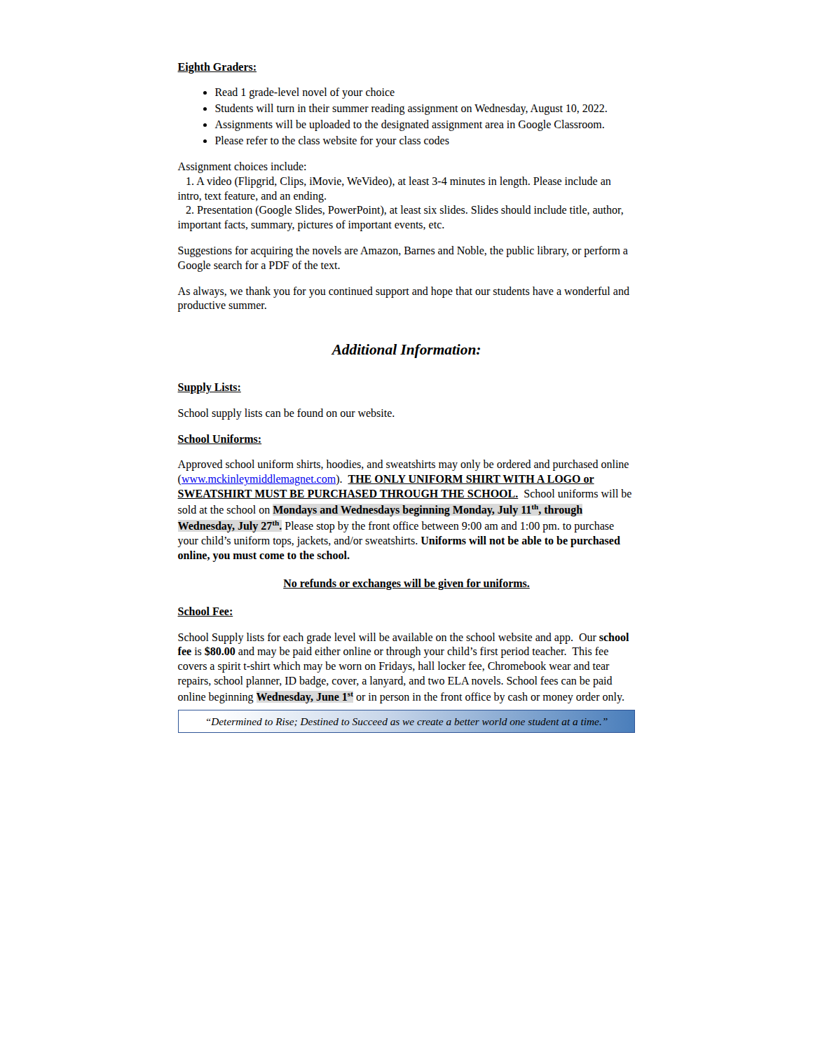Eighth Graders:
Read 1 grade-level novel of your choice
Students will turn in their summer reading assignment on Wednesday, August 10, 2022.
Assignments will be uploaded to the designated assignment area in Google Classroom.
Please refer to the class website for your class codes
Assignment choices include:
1. A video (Flipgrid, Clips, iMovie, WeVideo), at least 3-4 minutes in length. Please include an intro, text feature, and an ending.
2. Presentation (Google Slides, PowerPoint), at least six slides. Slides should include title, author, important facts, summary, pictures of important events, etc.
Suggestions for acquiring the novels are Amazon, Barnes and Noble, the public library, or perform a Google search for a PDF of the text.
As always, we thank you for you continued support and hope that our students have a wonderful and productive summer.
Additional Information:
Supply Lists:
School supply lists can be found on our website.
School Uniforms:
Approved school uniform shirts, hoodies, and sweatshirts may only be ordered and purchased online (www.mckinleymiddlemagnet.com). THE ONLY UNIFORM SHIRT WITH A LOGO or SWEATSHIRT MUST BE PURCHASED THROUGH THE SCHOOL. School uniforms will be sold at the school on Mondays and Wednesdays beginning Monday, July 11th, through Wednesday, July 27th. Please stop by the front office between 9:00 am and 1:00 pm. to purchase your child’s uniform tops, jackets, and/or sweatshirts. Uniforms will not be able to be purchased online, you must come to the school.
No refunds or exchanges will be given for uniforms.
School Fee:
School Supply lists for each grade level will be available on the school website and app. Our school fee is $80.00 and may be paid either online or through your child’s first period teacher. This fee covers a spirit t-shirt which may be worn on Fridays, hall locker fee, Chromebook wear and tear repairs, school planner, ID badge, cover, a lanyard, and two ELA novels. School fees can be paid online beginning Wednesday, June 1st or in person in the front office by cash or money order only.
“Determined to Rise; Destined to Succeed as we create a better world one student at a time.”